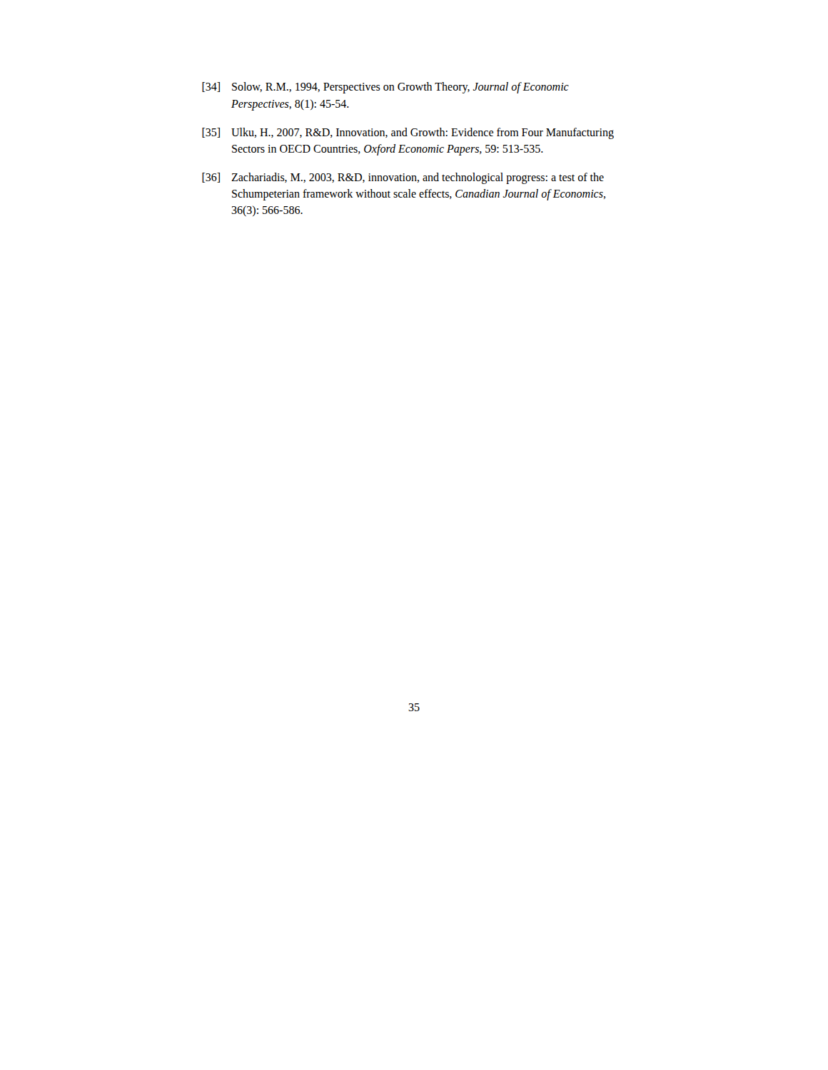[34] Solow, R.M., 1994, Perspectives on Growth Theory, Journal of Economic Perspectives, 8(1): 45-54.
[35] Ulku, H., 2007, R&D, Innovation, and Growth: Evidence from Four Manufacturing Sectors in OECD Countries, Oxford Economic Papers, 59: 513-535.
[36] Zachariadis, M., 2003, R&D, innovation, and technological progress: a test of the Schumpeterian framework without scale effects, Canadian Journal of Economics, 36(3): 566-586.
35